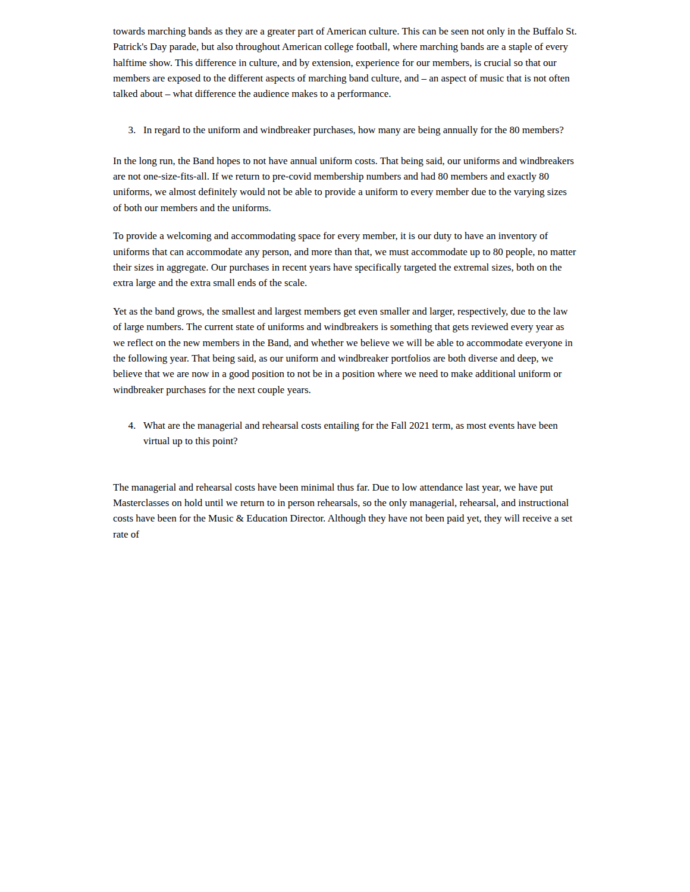towards marching bands as they are a greater part of American culture. This can be seen not only in the Buffalo St. Patrick's Day parade, but also throughout American college football, where marching bands are a staple of every halftime show. This difference in culture, and by extension, experience for our members, is crucial so that our members are exposed to the different aspects of marching band culture, and – an aspect of music that is not often talked about – what difference the audience makes to a performance.
In regard to the uniform and windbreaker purchases, how many are being annually for the 80 members?
In the long run, the Band hopes to not have annual uniform costs. That being said, our uniforms and windbreakers are not one-size-fits-all. If we return to pre-covid membership numbers and had 80 members and exactly 80 uniforms, we almost definitely would not be able to provide a uniform to every member due to the varying sizes of both our members and the uniforms.
To provide a welcoming and accommodating space for every member, it is our duty to have an inventory of uniforms that can accommodate any person, and more than that, we must accommodate up to 80 people, no matter their sizes in aggregate. Our purchases in recent years have specifically targeted the extremal sizes, both on the extra large and the extra small ends of the scale.
Yet as the band grows, the smallest and largest members get even smaller and larger, respectively, due to the law of large numbers. The current state of uniforms and windbreakers is something that gets reviewed every year as we reflect on the new members in the Band, and whether we believe we will be able to accommodate everyone in the following year. That being said, as our uniform and windbreaker portfolios are both diverse and deep, we believe that we are now in a good position to not be in a position where we need to make additional uniform or windbreaker purchases for the next couple years.
What are the managerial and rehearsal costs entailing for the Fall 2021 term, as most events have been virtual up to this point?
The managerial and rehearsal costs have been minimal thus far. Due to low attendance last year, we have put Masterclasses on hold until we return to in person rehearsals, so the only managerial, rehearsal, and instructional costs have been for the Music & Education Director. Although they have not been paid yet, they will receive a set rate of